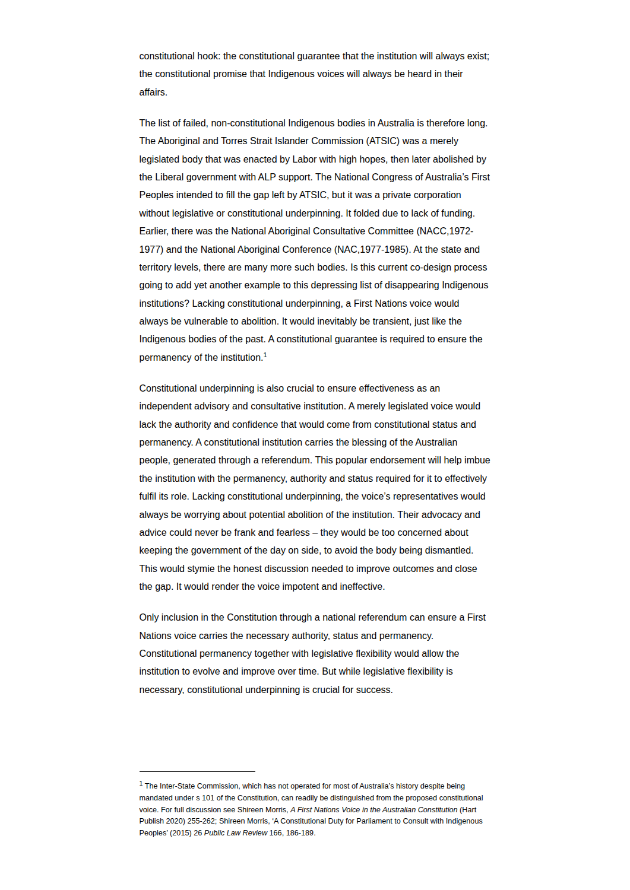constitutional hook: the constitutional guarantee that the institution will always exist; the constitutional promise that Indigenous voices will always be heard in their affairs.
The list of failed, non-constitutional Indigenous bodies in Australia is therefore long. The Aboriginal and Torres Strait Islander Commission (ATSIC) was a merely legislated body that was enacted by Labor with high hopes, then later abolished by the Liberal government with ALP support. The National Congress of Australia’s First Peoples intended to fill the gap left by ATSIC, but it was a private corporation without legislative or constitutional underpinning. It folded due to lack of funding. Earlier, there was the National Aboriginal Consultative Committee (NACC,1972-1977) and the National Aboriginal Conference (NAC,1977-1985). At the state and territory levels, there are many more such bodies. Is this current co-design process going to add yet another example to this depressing list of disappearing Indigenous institutions? Lacking constitutional underpinning, a First Nations voice would always be vulnerable to abolition. It would inevitably be transient, just like the Indigenous bodies of the past. A constitutional guarantee is required to ensure the permanency of the institution.1
Constitutional underpinning is also crucial to ensure effectiveness as an independent advisory and consultative institution. A merely legislated voice would lack the authority and confidence that would come from constitutional status and permanency. A constitutional institution carries the blessing of the Australian people, generated through a referendum. This popular endorsement will help imbue the institution with the permanency, authority and status required for it to effectively fulfil its role. Lacking constitutional underpinning, the voice’s representatives would always be worrying about potential abolition of the institution. Their advocacy and advice could never be frank and fearless – they would be too concerned about keeping the government of the day on side, to avoid the body being dismantled. This would stymie the honest discussion needed to improve outcomes and close the gap. It would render the voice impotent and ineffective.
Only inclusion in the Constitution through a national referendum can ensure a First Nations voice carries the necessary authority, status and permanency. Constitutional permanency together with legislative flexibility would allow the institution to evolve and improve over time. But while legislative flexibility is necessary, constitutional underpinning is crucial for success.
1 The Inter-State Commission, which has not operated for most of Australia’s history despite being mandated under s 101 of the Constitution, can readily be distinguished from the proposed constitutional voice. For full discussion see Shireen Morris, A First Nations Voice in the Australian Constitution (Hart Publish 2020) 255-262; Shireen Morris, ‘A Constitutional Duty for Parliament to Consult with Indigenous Peoples’ (2015) 26 Public Law Review 166, 186-189.